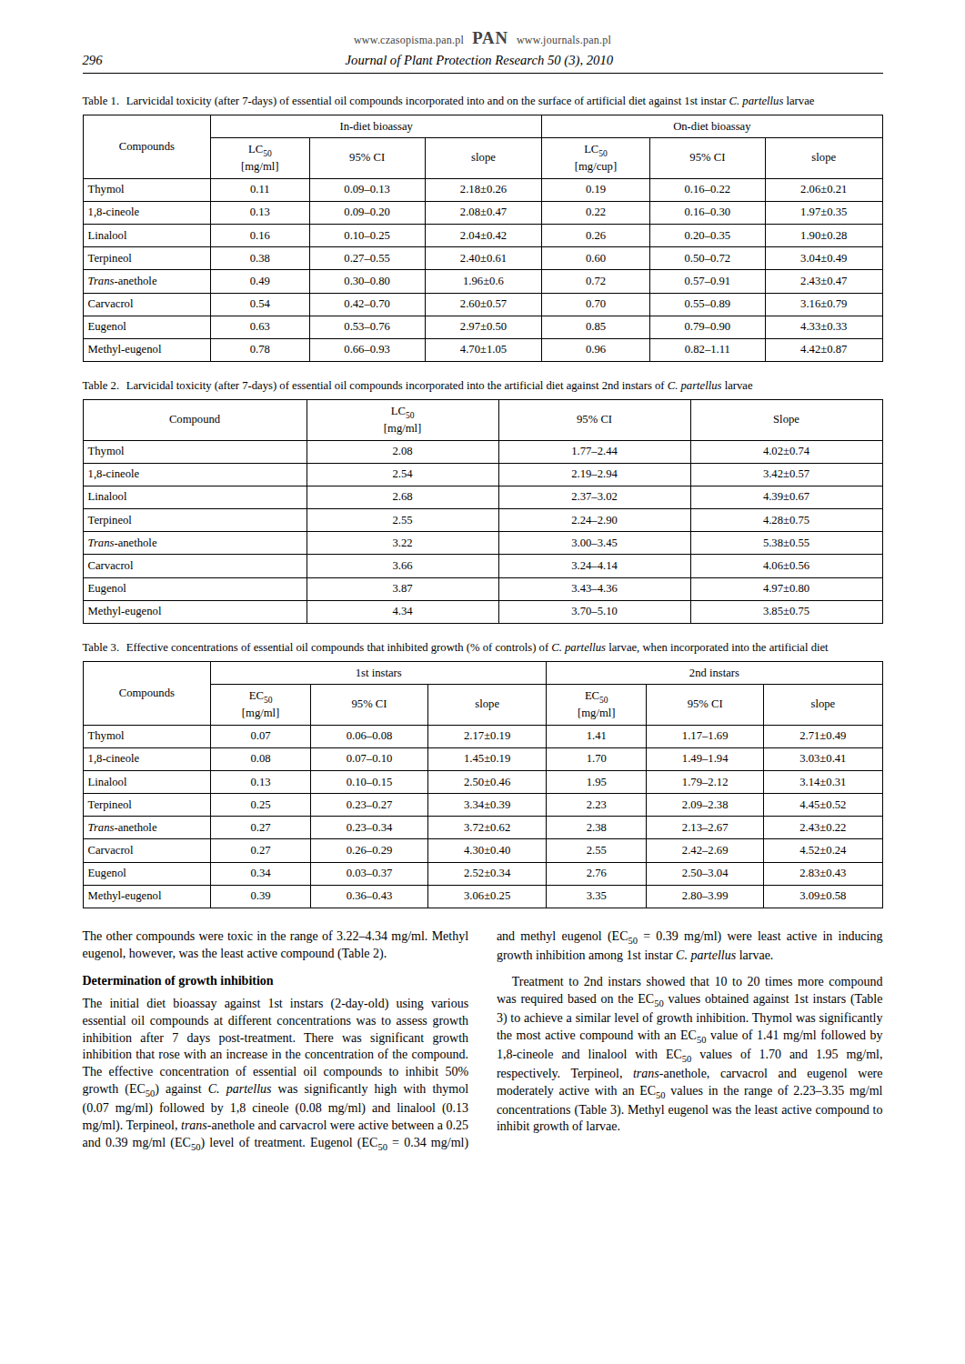www.czasopisma.pan.pl PAN www.journals.pan.pl
296 Journal of Plant Protection Research 50 (3), 2010
Table 1. Larvicidal toxicity (after 7-days) of essential oil compounds incorporated into and on the surface of artificial diet against 1st instar C. partellus larvae
| Compounds | In-diet bioassay | On-diet bioassay |
| --- | --- | --- |
| LC 50 [mg/ml] | 95% CI | slope | LC 50 [mg/cup] | 95% CI | slope |
| Thymol | 0.11 | 0.09–0.13 | 2.18±0.26 | 0.19 | 0.16–0.22 | 2.06±0.21 |
| 1,8-cineole | 0.13 | 0.09–0.20 | 2.08±0.47 | 0.22 | 0.16–0.30 | 1.97±0.35 |
| Linalool | 0.16 | 0.10–0.25 | 2.04±0.42 | 0.26 | 0.20–0.35 | 1.90±0.28 |
| Terpineol | 0.38 | 0.27–0.55 | 2.40±0.61 | 0.60 | 0.50–0.72 | 3.04±0.49 |
| Trans -anethole | 0.49 | 0.30–0.80 | 1.96±0.6 | 0.72 | 0.57–0.91 | 2.43±0.47 |
| Carvacrol | 0.54 | 0.42–0.70 | 2.60±0.57 | 0.70 | 0.55–0.89 | 3.16±0.79 |
| Eugenol | 0.63 | 0.53–0.76 | 2.97±0.50 | 0.85 | 0.79–0.90 | 4.33±0.33 |
| Methyl-eugenol | 0.78 | 0.66–0.93 | 4.70±1.05 | 0.96 | 0.82–1.11 | 4.42±0.87 |
Table 2. Larvicidal toxicity (after 7-days) of essential oil compounds incorporated into the artificial diet against 2nd instars of C. partellus larvae
| Compound | LC 50 [mg/ml] | 95% CI | Slope |
| --- | --- | --- | --- |
| Thymol | 2.08 | 1.77–2.44 | 4.02±0.74 |
| 1,8-cineole | 2.54 | 2.19–2.94 | 3.42±0.57 |
| Linalool | 2.68 | 2.37–3.02 | 4.39±0.67 |
| Terpineol | 2.55 | 2.24–2.90 | 4.28±0.75 |
| Trans -anethole | 3.22 | 3.00–3.45 | 5.38±0.55 |
| Carvacrol | 3.66 | 3.24–4.14 | 4.06±0.56 |
| Eugenol | 3.87 | 3.43–4.36 | 4.97±0.80 |
| Methyl-eugenol | 4.34 | 3.70–5.10 | 3.85±0.75 |
Table 3. Effective concentrations of essential oil compounds that inhibited growth (% of controls) of C. partellus larvae, when incorporated into the artificial diet
| Compounds | 1st instars | 2nd instars |
| --- | --- | --- |
| EC 50 [mg/ml] | 95% CI | slope | EC 50 [mg/ml] | 95% CI | slope |
| Thymol | 0.07 | 0.06–0.08 | 2.17±0.19 | 1.41 | 1.17–1.69 | 2.71±0.49 |
| 1,8-cineole | 0.08 | 0.07–0.10 | 1.45±0.19 | 1.70 | 1.49–1.94 | 3.03±0.41 |
| Linalool | 0.13 | 0.10–0.15 | 2.50±0.46 | 1.95 | 1.79–2.12 | 3.14±0.31 |
| Terpineol | 0.25 | 0.23–0.27 | 3.34±0.39 | 2.23 | 2.09–2.38 | 4.45±0.52 |
| Trans -anethole | 0.27 | 0.23–0.34 | 3.72±0.62 | 2.38 | 2.13–2.67 | 2.43±0.22 |
| Carvacrol | 0.27 | 0.26–0.29 | 4.30±0.40 | 2.55 | 2.42–2.69 | 4.52±0.24 |
| Eugenol | 0.34 | 0.03–0.37 | 2.52±0.34 | 2.76 | 2.50–3.04 | 2.83±0.43 |
| Methyl-eugenol | 0.39 | 0.36–0.43 | 3.06±0.25 | 3.35 | 2.80–3.99 | 3.09±0.58 |
The other compounds were toxic in the range of 3.22–4.34 mg/ml. Methyl eugenol, however, was the least active compound (Table 2).
Determination of growth inhibition
The initial diet bioassay against 1st instars (2-day-old) using various essential oil compounds at different concentrations was to assess growth inhibition after 7 days post-treatment. There was significant growth inhibition that rose with an increase in the concentration of the compound. The effective concentration of essential oil compounds to inhibit 50% growth (EC50) against C. partellus was significantly high with thymol (0.07 mg/ml) followed by 1,8 cineole (0.08 mg/ml) and linalool (0.13 mg/ml). Terpineol, trans-anethole and carvacrol were active between a 0.25 and 0.39 mg/ml (EC50) level of treatment. Eugenol (EC50 = 0.34 mg/ml) and methyl eugenol (EC50 = 0.39 mg/ml) were least active in inducing growth inhibition among 1st instar C. partellus larvae.
Treatment to 2nd instars showed that 10 to 20 times more compound was required based on the EC50 values obtained against 1st instars (Table 3) to achieve a similar level of growth inhibition. Thymol was significantly the most active compound with an EC50 value of 1.41 mg/ml followed by 1,8-cineole and linalool with EC50 values of 1.70 and 1.95 mg/ml, respectively. Terpineol, trans-anethole, carvacrol and eugenol were moderately active with an EC50 values in the range of 2.23–3.35 mg/ml concentrations (Table 3). Methyl eugenol was the least active compound to inhibit growth of larvae.